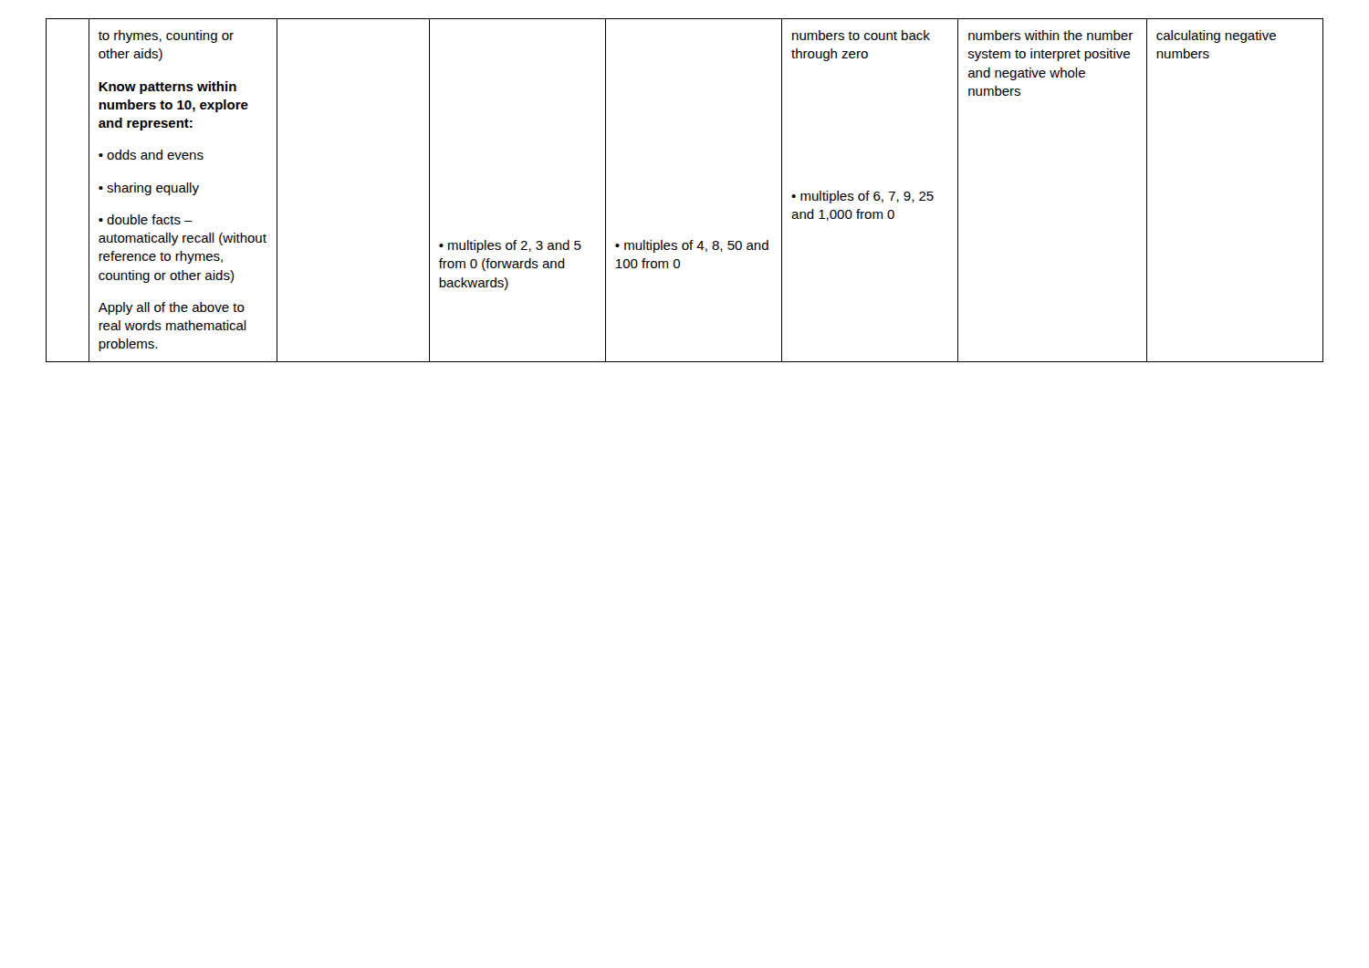| | to rhymes, counting or other aids) Know patterns within numbers to 10, explore and represent: • odds and evens • sharing equally • double facts – automatically recall (without reference to rhymes, counting or other aids) Apply all of the above to real words mathematical problems. | | • multiples of 2, 3 and 5 from 0 (forwards and backwards) | • multiples of 4, 8, 50 and 100 from 0 | numbers to count back through zero • multiples of 6, 7, 9, 25 and 1,000 from 0 | numbers within the number system to interpret positive and negative whole numbers | calculating negative numbers |